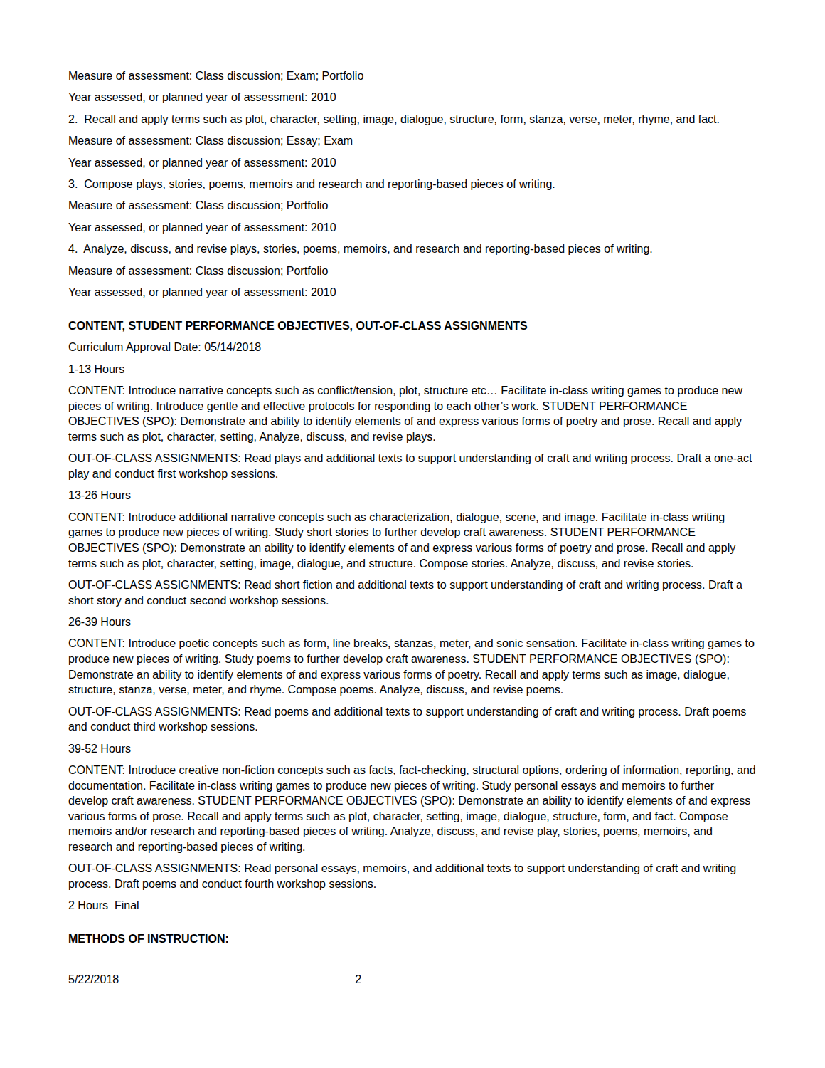Measure of assessment: Class discussion; Exam; Portfolio
Year assessed, or planned year of assessment: 2010
2. Recall and apply terms such as plot, character, setting, image, dialogue, structure, form, stanza, verse, meter, rhyme, and fact.
Measure of assessment: Class discussion; Essay; Exam
Year assessed, or planned year of assessment: 2010
3. Compose plays, stories, poems, memoirs and research and reporting-based pieces of writing.
Measure of assessment: Class discussion; Portfolio
Year assessed, or planned year of assessment: 2010
4. Analyze, discuss, and revise plays, stories, poems, memoirs, and research and reporting-based pieces of writing.
Measure of assessment: Class discussion; Portfolio
Year assessed, or planned year of assessment: 2010
CONTENT, STUDENT PERFORMANCE OBJECTIVES, OUT-OF-CLASS ASSIGNMENTS
Curriculum Approval Date: 05/14/2018
1-13 Hours
CONTENT: Introduce narrative concepts such as conflict/tension, plot, structure etc… Facilitate in-class writing games to produce new pieces of writing. Introduce gentle and effective protocols for responding to each other’s work. STUDENT PERFORMANCE OBJECTIVES (SPO): Demonstrate and ability to identify elements of and express various forms of poetry and prose. Recall and apply terms such as plot, character, setting, Analyze, discuss, and revise plays.
OUT-OF-CLASS ASSIGNMENTS: Read plays and additional texts to support understanding of craft and writing process. Draft a one-act play and conduct first workshop sessions.
13-26 Hours
CONTENT: Introduce additional narrative concepts such as characterization, dialogue, scene, and image. Facilitate in-class writing games to produce new pieces of writing. Study short stories to further develop craft awareness. STUDENT PERFORMANCE OBJECTIVES (SPO): Demonstrate an ability to identify elements of and express various forms of poetry and prose. Recall and apply terms such as plot, character, setting, image, dialogue, and structure. Compose stories. Analyze, discuss, and revise stories.
OUT-OF-CLASS ASSIGNMENTS: Read short fiction and additional texts to support understanding of craft and writing process. Draft a short story and conduct second workshop sessions.
26-39 Hours
CONTENT: Introduce poetic concepts such as form, line breaks, stanzas, meter, and sonic sensation. Facilitate in-class writing games to produce new pieces of writing. Study poems to further develop craft awareness. STUDENT PERFORMANCE OBJECTIVES (SPO): Demonstrate an ability to identify elements of and express various forms of poetry. Recall and apply terms such as image, dialogue, structure, stanza, verse, meter, and rhyme. Compose poems. Analyze, discuss, and revise poems.
OUT-OF-CLASS ASSIGNMENTS: Read poems and additional texts to support understanding of craft and writing process. Draft poems and conduct third workshop sessions.
39-52 Hours
CONTENT: Introduce creative non-fiction concepts such as facts, fact-checking, structural options, ordering of information, reporting, and documentation. Facilitate in-class writing games to produce new pieces of writing. Study personal essays and memoirs to further develop craft awareness. STUDENT PERFORMANCE OBJECTIVES (SPO): Demonstrate an ability to identify elements of and express various forms of prose. Recall and apply terms such as plot, character, setting, image, dialogue, structure, form, and fact. Compose memoirs and/or research and reporting-based pieces of writing. Analyze, discuss, and revise play, stories, poems, memoirs, and research and reporting-based pieces of writing.
OUT-OF-CLASS ASSIGNMENTS: Read personal essays, memoirs, and additional texts to support understanding of craft and writing process. Draft poems and conduct fourth workshop sessions.
2 Hours Final
METHODS OF INSTRUCTION:
5/22/2018 2